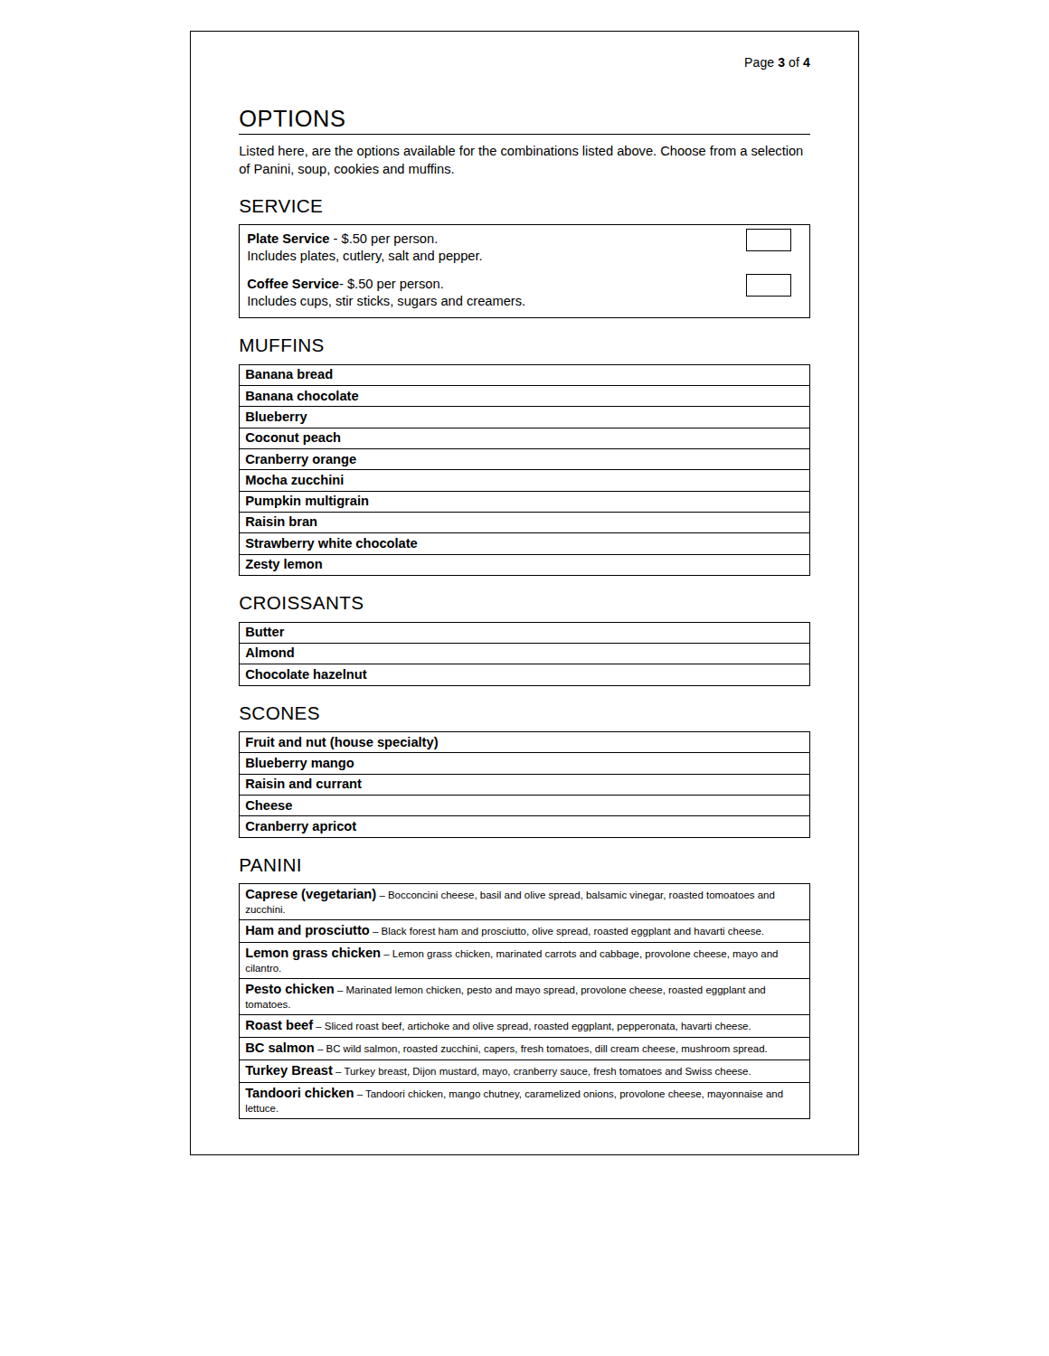Page 3 of 4
OPTIONS
Listed here, are the options available for the combinations listed above. Choose from a selection of Panini, soup, cookies and muffins.
SERVICE
| Plate Service - $.50 per person. Includes plates, cutlery, salt and pepper. Coffee Service - $.50 per person. Includes cups, stir sticks, sugars and creamers. | |
MUFFINS
| Banana bread |
| Banana chocolate |
| Blueberry |
| Coconut peach |
| Cranberry orange |
| Mocha zucchini |
| Pumpkin multigrain |
| Raisin bran |
| Strawberry white chocolate |
| Zesty lemon |
CROISSANTS
| Butter |
| Almond |
| Chocolate hazelnut |
SCONES
| Fruit and nut (house specialty) |
| Blueberry mango |
| Raisin and currant |
| Cheese |
| Cranberry apricot |
PANINI
| Caprese (vegetarian) – Bocconcini cheese, basil and olive spread, balsamic vinegar, roasted tomoatoes and zucchini. |
| Ham and prosciutto – Black forest ham and prosciutto, olive spread, roasted eggplant and havarti cheese. |
| Lemon grass chicken – Lemon grass chicken, marinated carrots and cabbage, provolone cheese, mayo and cilantro. |
| Pesto chicken – Marinated lemon chicken, pesto and mayo spread, provolone cheese, roasted eggplant and tomatoes. |
| Roast beef – Sliced roast beef, artichoke and olive spread, roasted eggplant, pepperonata, havarti cheese. |
| BC salmon – BC wild salmon, roasted zucchini, capers, fresh tomatoes, dill cream cheese, mushroom spread. |
| Turkey Breast – Turkey breast, Dijon mustard, mayo, cranberry sauce, fresh tomatoes and Swiss cheese. |
| Tandoori chicken – Tandoori chicken, mango chutney, caramelized onions, provolone cheese, mayonnaise and lettuce. |